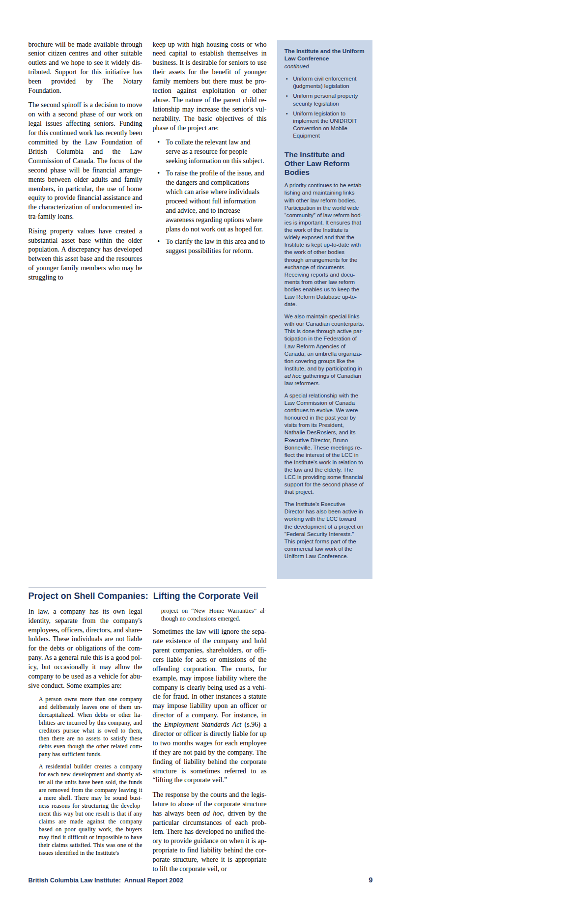brochure will be made available through senior citizen centres and other suitable outlets and we hope to see it widely distributed. Support for this initiative has been provided by The Notary Foundation.
The second spinoff is a decision to move on with a second phase of our work on legal issues affecting seniors. Funding for this continued work has recently been committed by the Law Foundation of British Columbia and the Law Commission of Canada. The focus of the second phase will be financial arrangements between older adults and family members, in particular, the use of home equity to provide financial assistance and the characterization of undocumented intra-family loans.
Rising property values have created a substantial asset base within the older population. A discrepancy has developed between this asset base and the resources of younger family members who may be struggling to
keep up with high housing costs or who need capital to establish themselves in business. It is desirable for seniors to use their assets for the benefit of younger family members but there must be protection against exploitation or other abuse. The nature of the parent child relationship may increase the senior's vulnerability. The basic objectives of this phase of the project are:
To collate the relevant law and serve as a resource for people seeking information on this subject.
To raise the profile of the issue, and the dangers and complications which can arise where individuals proceed without full information and advice, and to increase awareness regarding options where plans do not work out as hoped for.
To clarify the law in this area and to suggest possibilities for reform.
The Institute and the Uniform Law Conference
continued
Uniform civil enforcement (judgments) legislation
Uniform personal property security legislation
Uniform legislation to implement the UNIDROIT Convention on Mobile Equipment
The Institute and Other Law Reform Bodies
A priority continues to be establishing and maintaining links with other law reform bodies. Participation in the world wide “community” of law reform bodies is important. It ensures that the work of the Institute is widely exposed and that the Institute is kept up-to-date with the work of other bodies through arrangements for the exchange of documents. Receiving reports and documents from other law reform bodies enables us to keep the Law Reform Database up-to-date.
We also maintain special links with our Canadian counterparts. This is done through active participation in the Federation of Law Reform Agencies of Canada, an umbrella organization covering groups like the Institute, and by participating in ad hoc gatherings of Canadian law reformers.
A special relationship with the Law Commission of Canada continues to evolve. We were honoured in the past year by visits from its President, Nathalie DesRosiers, and its Executive Director, Bruno Bonneville. These meetings reflect the interest of the LCC in the Institute's work in relation to the law and the elderly. The LCC is providing some financial support for the second phase of that project.
The Institute's Executive Director has also been active in working with the LCC toward the development of a project on “Federal Security Interests.” This project forms part of the commercial law work of the Uniform Law Conference.
Project on Shell Companies: Lifting the Corporate Veil
In law, a company has its own legal identity, separate from the company's employees, officers, directors, and shareholders. These individuals are not liable for the debts or obligations of the company. As a general rule this is a good policy, but occasionally it may allow the company to be used as a vehicle for abusive conduct. Some examples are:
A person owns more than one company and deliberately leaves one of them undercapitalized. When debts or other liabilities are incurred by this company, and creditors pursue what is owed to them, then there are no assets to satisfy these debts even though the other related company has sufficient funds.
A residential builder creates a company for each new development and shortly after all the units have been sold, the funds are removed from the company leaving it a mere shell. There may be sound business reasons for structuring the development this way but one result is that if any claims are made against the company based on poor quality work, the buyers may find it difficult or impossible to have their claims satisfied. This was one of the issues identified in the Institute's
project on “New Home Warranties” although no conclusions emerged.
Sometimes the law will ignore the separate existence of the company and hold parent companies, shareholders, or officers liable for acts or omissions of the offending corporation. The courts, for example, may impose liability where the company is clearly being used as a vehicle for fraud. In other instances a statute may impose liability upon an officer or director of a company. For instance, in the Employment Standards Act (s.96) a director or officer is directly liable for up to two months wages for each employee if they are not paid by the company. The finding of liability behind the corporate structure is sometimes referred to as “lifting the corporate veil.”
The response by the courts and the legislature to abuse of the corporate structure has always been ad hoc, driven by the particular circumstances of each problem. There has developed no unified theory to provide guidance on when it is appropriate to find liability behind the corporate structure, where it is appropriate to lift the corporate veil, or
British Columbia Law Institute: Annual Report 2002
9